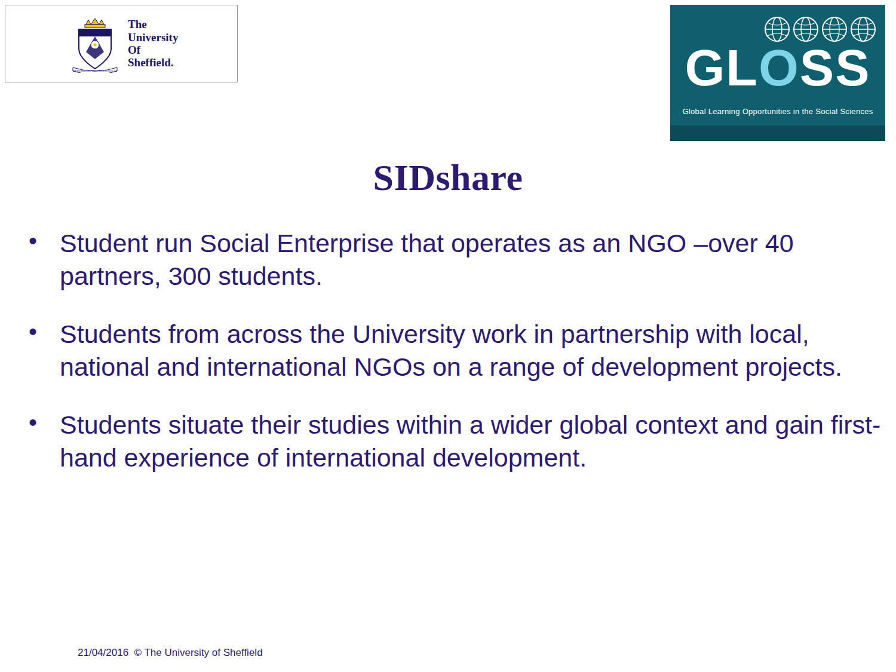RERUM COGNOSCERE CAUSAS
The
University
Of
Sheffield.
GLOSS
Global Learning Opportunities in the Social Sciences
SIDshare
Student run Social Enterprise that operates as an NGO –over 40 partners, 300 students.
Students from across the University work in partnership with local, national and international NGOs on a range of development projects.
Students situate their studies within a wider global context and gain first-hand experience of international development.
21/04/2016 © The University of Sheffield